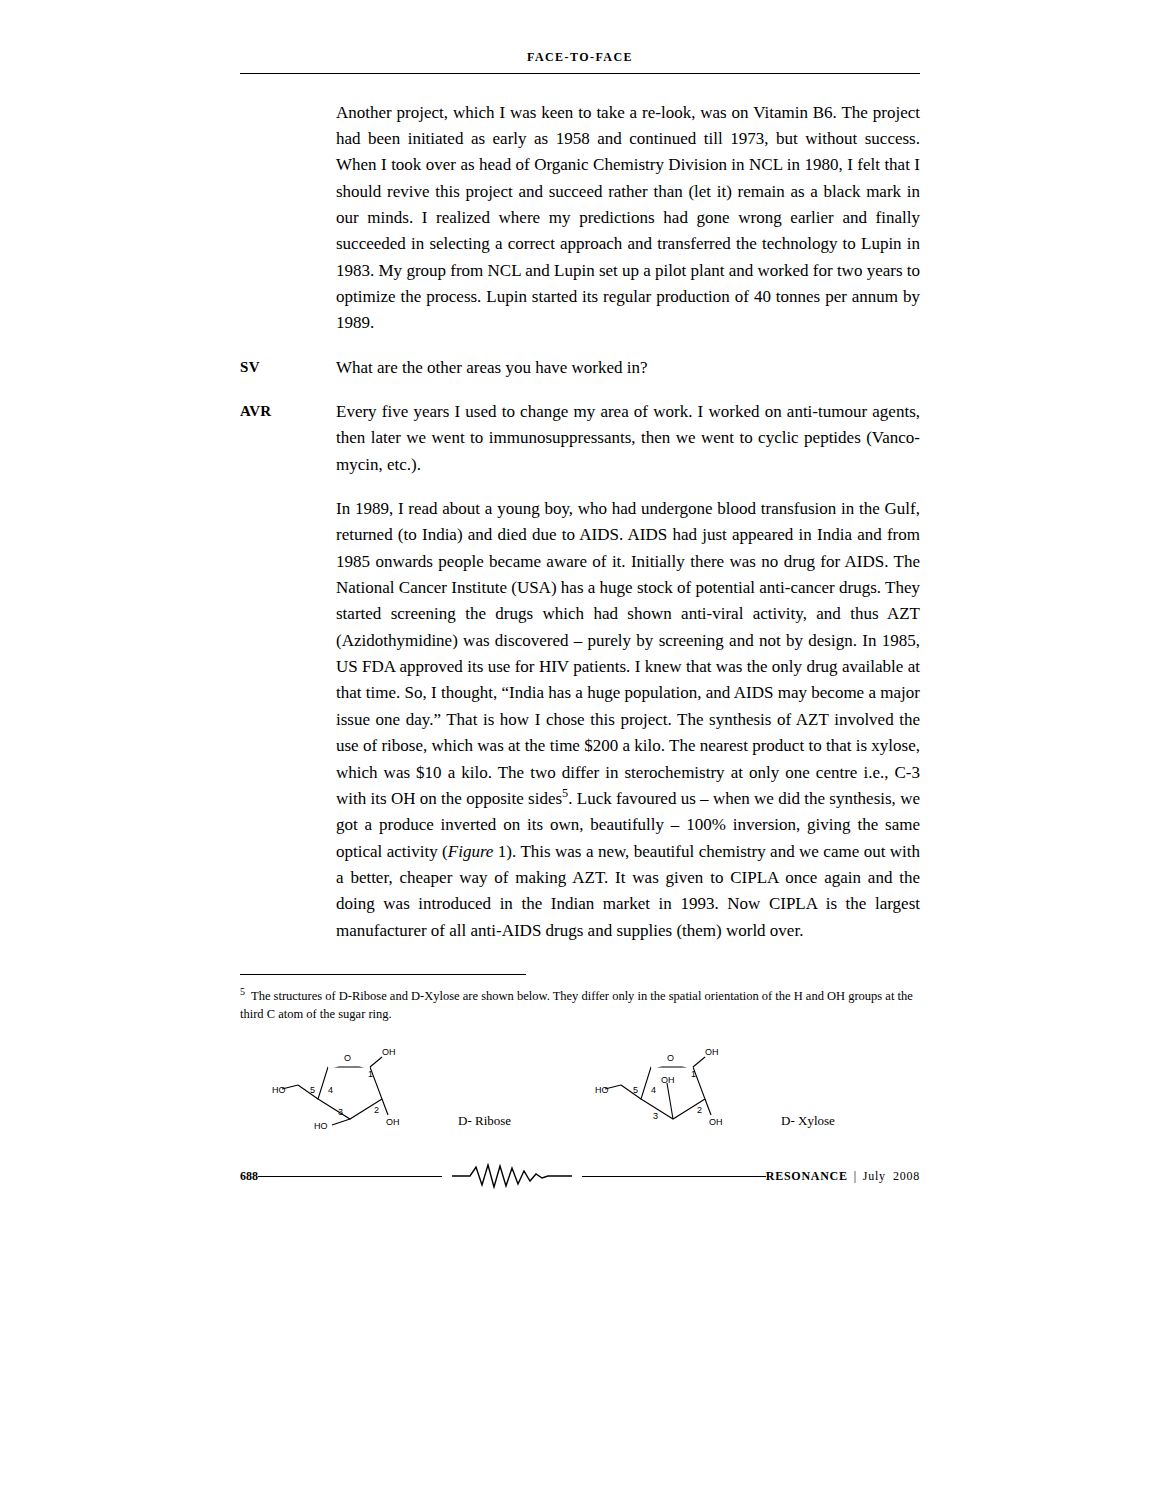FACE-TO-FACE
Another project, which I was keen to take a re-look, was on Vitamin B6. The project had been initiated as early as 1958 and continued till 1973, but without success. When I took over as head of Organic Chemistry Division in NCL in 1980, I felt that I should revive this project and succeed rather than (let it) remain as a black mark in our minds. I realized where my predictions had gone wrong earlier and finally succeeded in selecting a correct approach and transferred the technology to Lupin in 1983. My group from NCL and Lupin set up a pilot plant and worked for two years to optimize the process. Lupin started its regular production of 40 tonnes per annum by 1989.
SV
What are the other areas you have worked in?
AVR
Every five years I used to change my area of work. I worked on anti-tumour agents, then later we went to immunosuppressants, then we went to cyclic peptides (Vanco-mycin, etc.).
In 1989, I read about a young boy, who had undergone blood transfusion in the Gulf, returned (to India) and died due to AIDS. AIDS had just appeared in India and from 1985 onwards people became aware of it. Initially there was no drug for AIDS. The National Cancer Institute (USA) has a huge stock of potential anti-cancer drugs. They started screening the drugs which had shown anti-viral activity, and thus AZT (Azidothymidine) was discovered – purely by screening and not by design. In 1985, US FDA approved its use for HIV patients. I knew that was the only drug available at that time. So, I thought, “India has a huge population, and AIDS may become a major issue one day.” That is how I chose this project. The synthesis of AZT involved the use of ribose, which was at the time $200 a kilo. The nearest product to that is xylose, which was $10 a kilo. The two differ in sterochemistry at only one centre i.e., C-3 with its OH on the opposite sides5. Luck favoured us – when we did the synthesis, we got a produce inverted on its own, beautifully – 100% inversion, giving the same optical activity (Figure 1). This was a new, beautiful chemistry and we came out with a better, cheaper way of making AZT. It was given to CIPLA once again and the doing was introduced in the Indian market in 1993. Now CIPLA is the largest manufacturer of all anti-AIDS drugs and supplies (them) world over.
5 The structures of D-Ribose and D-Xylose are shown below. They differ only in the spatial orientation of the H and OH groups at the third C atom of the sugar ring.
O OH HO OH HO 5 4 1 2 3
D- Ribose
O OH HO OH OH 5 4 1 2 3
D- Xylose
688
RESONANCE|July 2008